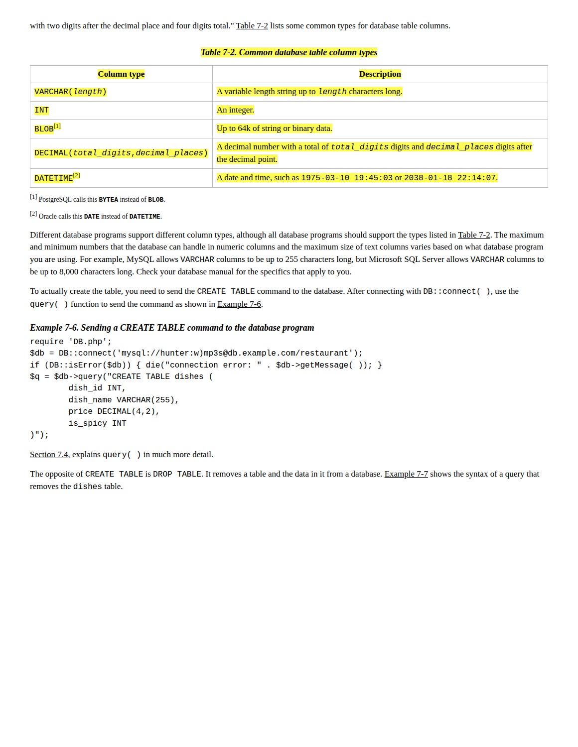with two digits after the decimal place and four digits total." Table 7-2 lists some common types for database table columns.
Table 7-2. Common database table column types
| Column type | Description |
| --- | --- |
| VARCHAR( length ) | A variable length string up to length characters long. |
| INT | An integer. |
| BLOB [1] | Up to 64k of string or binary data. |
| DECIMAL( total_digits , decimal_places ) | A decimal number with a total of total_digits digits and decimal_places digits after the decimal point. |
| DATETIME [2] | A date and time, such as 1975-03-10 19:45:03 or 2038-01-18 22:14:07 . |
[1] PostgreSQL calls this BYTEA instead of BLOB.
[2] Oracle calls this DATE instead of DATETIME.
Different database programs support different column types, although all database programs should support the types listed in Table 7-2. The maximum and minimum numbers that the database can handle in numeric columns and the maximum size of text columns varies based on what database program you are using. For example, MySQL allows VARCHAR columns to be up to 255 characters long, but Microsoft SQL Server allows VARCHAR columns to be up to 8,000 characters long. Check your database manual for the specifics that apply to you.
To actually create the table, you need to send the CREATE TABLE command to the database. After connecting with DB::connect( ), use the query( ) function to send the command as shown in Example 7-6.
Example 7-6. Sending a CREATE TABLE command to the database program
require 'DB.php';
$db = DB::connect('mysql://hunter:w)mp3s@db.example.com/restaurant');
if (DB::isError($db)) { die("connection error: " . $db->getMessage( )); }
$q = $db->query("CREATE TABLE dishes (
        dish_id INT,
        dish_name VARCHAR(255),
        price DECIMAL(4,2),
        is_spicy INT
)");
Section 7.4, explains query( ) in much more detail.
The opposite of CREATE TABLE is DROP TABLE. It removes a table and the data in it from a database. Example 7-7 shows the syntax of a query that removes the dishes table.